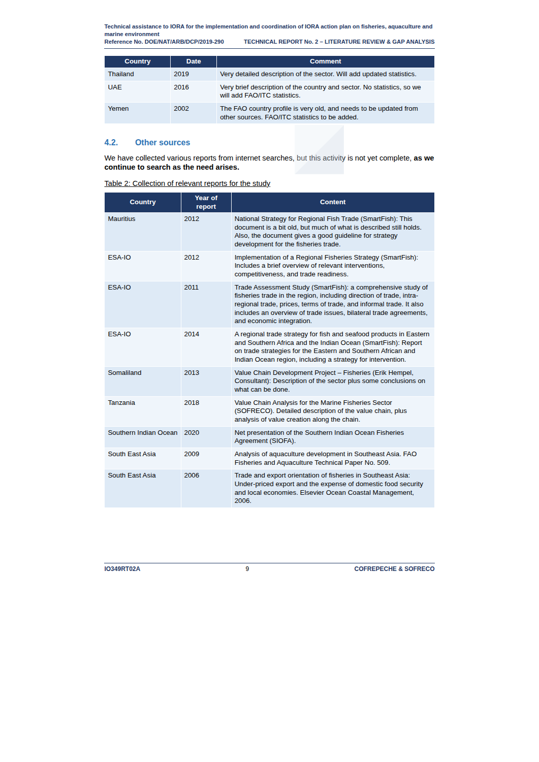Technical assistance to IORA for the implementation and coordination of IORA action plan on fisheries, aquaculture and marine environment
Reference No. DOE/NAT/ARB/DCP/2019-290 TECHNICAL REPORT No. 2 – LITERATURE REVIEW & GAP ANALYSIS
| Country | Date | Comment |
| --- | --- | --- |
| Thailand | 2019 | Very detailed description of the sector. Will add updated statistics. |
| UAE | 2016 | Very brief description of the country and sector. No statistics, so we will add FAO/ITC statistics. |
| Yemen | 2002 | The FAO country profile is very old, and needs to be updated from other sources. FAO/ITC statistics to be added. |
4.2. Other sources
We have collected various reports from internet searches, but this activity is not yet complete, as we continue to search as the need arises.
Table 2: Collection of relevant reports for the study
| Country | Year of report | Content |
| --- | --- | --- |
| Mauritius | 2012 | National Strategy for Regional Fish Trade (SmartFish): This document is a bit old, but much of what is described still holds. Also, the document gives a good guideline for strategy development for the fisheries trade. |
| ESA-IO | 2012 | Implementation of a Regional Fisheries Strategy (SmartFish): Includes a brief overview of relevant interventions, competitiveness, and trade readiness. |
| ESA-IO | 2011 | Trade Assessment Study (SmartFish): a comprehensive study of fisheries trade in the region, including direction of trade, intra-regional trade, prices, terms of trade, and informal trade. It also includes an overview of trade issues, bilateral trade agreements, and economic integration. |
| ESA-IO | 2014 | A regional trade strategy for fish and seafood products in Eastern and Southern Africa and the Indian Ocean (SmartFish): Report on trade strategies for the Eastern and Southern African and Indian Ocean region, including a strategy for intervention. |
| Somaliland | 2013 | Value Chain Development Project – Fisheries (Erik Hempel, Consultant): Description of the sector plus some conclusions on what can be done. |
| Tanzania | 2018 | Value Chain Analysis for the Marine Fisheries Sector (SOFRECO). Detailed description of the value chain, plus analysis of value creation along the chain. |
| Southern Indian Ocean | 2020 | Net presentation of the Southern Indian Ocean Fisheries Agreement (SIOFA). |
| South East Asia | 2009 | Analysis of aquaculture development in Southeast Asia. FAO Fisheries and Aquaculture Technical Paper No. 509. |
| South East Asia | 2006 | Trade and export orientation of fisheries in Southeast Asia: Under-priced export and the expense of domestic food security and local economies. Elsevier Ocean Coastal Management, 2006. |
IO349RT02A 9 COFREPECHE & SOFRECO